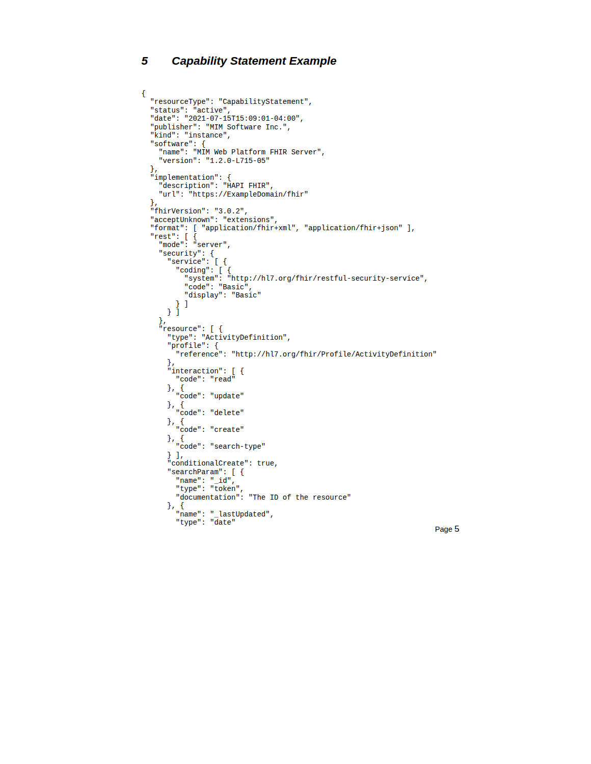5 Capability Statement Example
{
  "resourceType": "CapabilityStatement",
  "status": "active",
  "date": "2021-07-15T15:09:01-04:00",
  "publisher": "MIM Software Inc.",
  "kind": "instance",
  "software": {
    "name": "MIM Web Platform FHIR Server",
    "version": "1.2.0-L715-05"
  },
  "implementation": {
    "description": "HAPI FHIR",
    "url": "https://ExampleDomain/fhir"
  },
  "fhirVersion": "3.0.2",
  "acceptUnknown": "extensions",
  "format": [ "application/fhir+xml", "application/fhir+json" ],
  "rest": [ {
    "mode": "server",
    "security": {
      "service": [ {
        "coding": [ {
          "system": "http://hl7.org/fhir/restful-security-service",
          "code": "Basic",
          "display": "Basic"
        } ]
      } ]
    },
    "resource": [ {
      "type": "ActivityDefinition",
      "profile": {
        "reference": "http://hl7.org/fhir/Profile/ActivityDefinition"
      },
      "interaction": [ {
        "code": "read"
      }, {
        "code": "update"
      }, {
        "code": "delete"
      }, {
        "code": "create"
      }, {
        "code": "search-type"
      } ],
      "conditionalCreate": true,
      "searchParam": [ {
        "name": "_id",
        "type": "token",
        "documentation": "The ID of the resource"
      }, {
        "name": "_lastUpdated",
        "type": "date"
Page 5